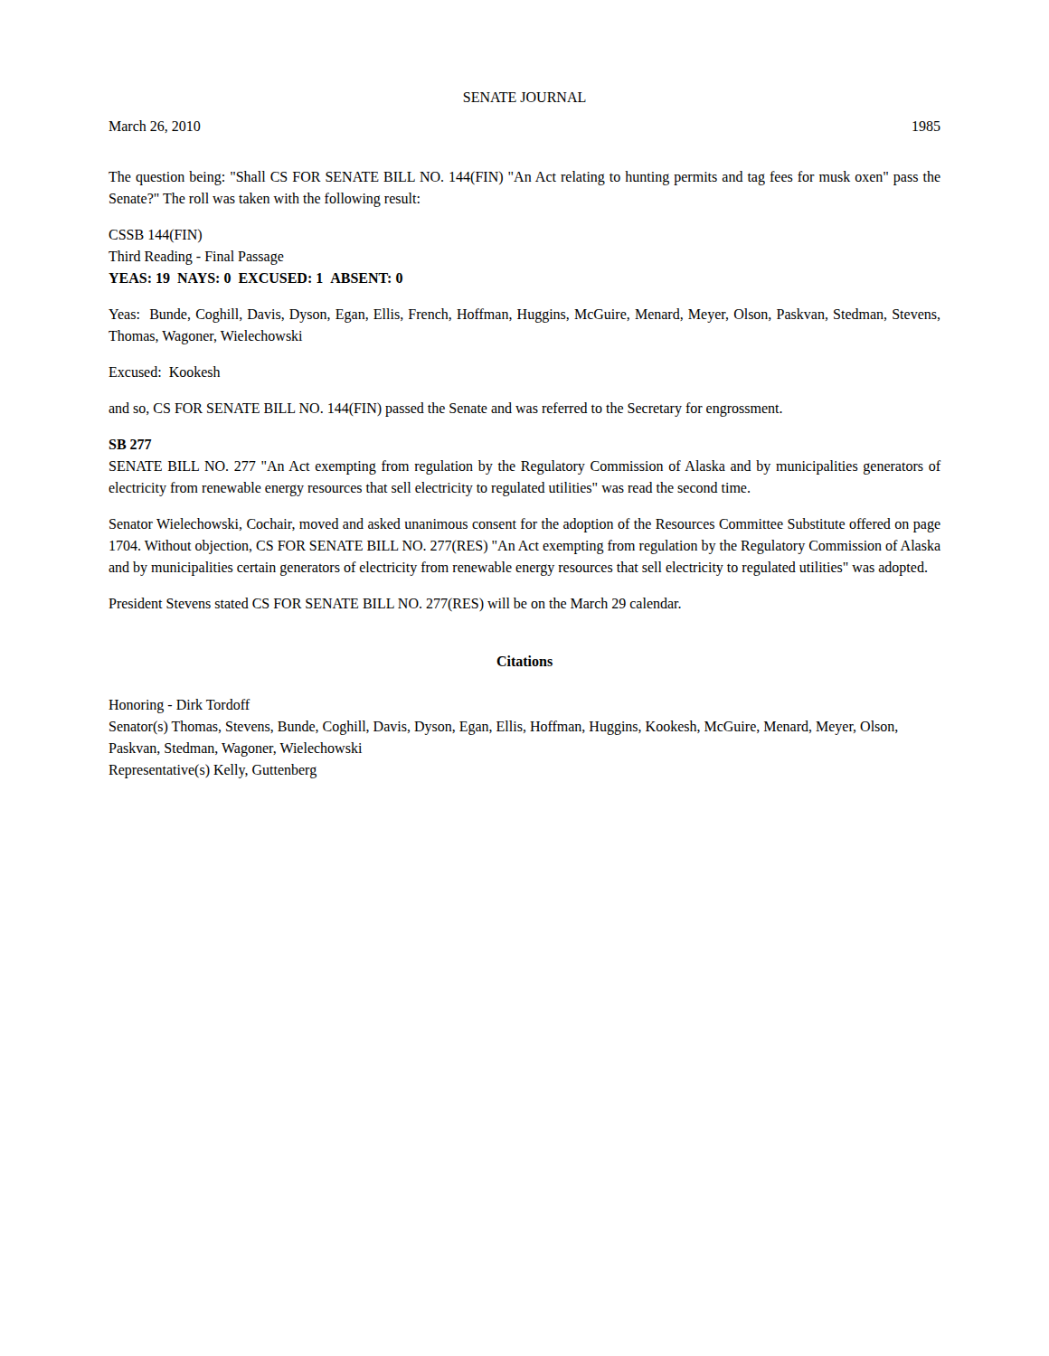SENATE JOURNAL
March 26, 2010 1985
The question being: "Shall CS FOR SENATE BILL NO. 144(FIN) "An Act relating to hunting permits and tag fees for musk oxen" pass the Senate?" The roll was taken with the following result:
CSSB 144(FIN)
Third Reading - Final Passage
YEAS: 19 NAYS: 0 EXCUSED: 1 ABSENT: 0
Yeas: Bunde, Coghill, Davis, Dyson, Egan, Ellis, French, Hoffman, Huggins, McGuire, Menard, Meyer, Olson, Paskvan, Stedman, Stevens, Thomas, Wagoner, Wielechowski
Excused: Kookesh
and so, CS FOR SENATE BILL NO. 144(FIN) passed the Senate and was referred to the Secretary for engrossment.
SB 277
SENATE BILL NO. 277 "An Act exempting from regulation by the Regulatory Commission of Alaska and by municipalities generators of electricity from renewable energy resources that sell electricity to regulated utilities" was read the second time.
Senator Wielechowski, Cochair, moved and asked unanimous consent for the adoption of the Resources Committee Substitute offered on page 1704. Without objection, CS FOR SENATE BILL NO. 277(RES) "An Act exempting from regulation by the Regulatory Commission of Alaska and by municipalities certain generators of electricity from renewable energy resources that sell electricity to regulated utilities" was adopted.
President Stevens stated CS FOR SENATE BILL NO. 277(RES) will be on the March 29 calendar.
Citations
Honoring - Dirk Tordoff
Senator(s) Thomas, Stevens, Bunde, Coghill, Davis, Dyson, Egan, Ellis, Hoffman, Huggins, Kookesh, McGuire, Menard, Meyer, Olson, Paskvan, Stedman, Wagoner, Wielechowski
Representative(s) Kelly, Guttenberg